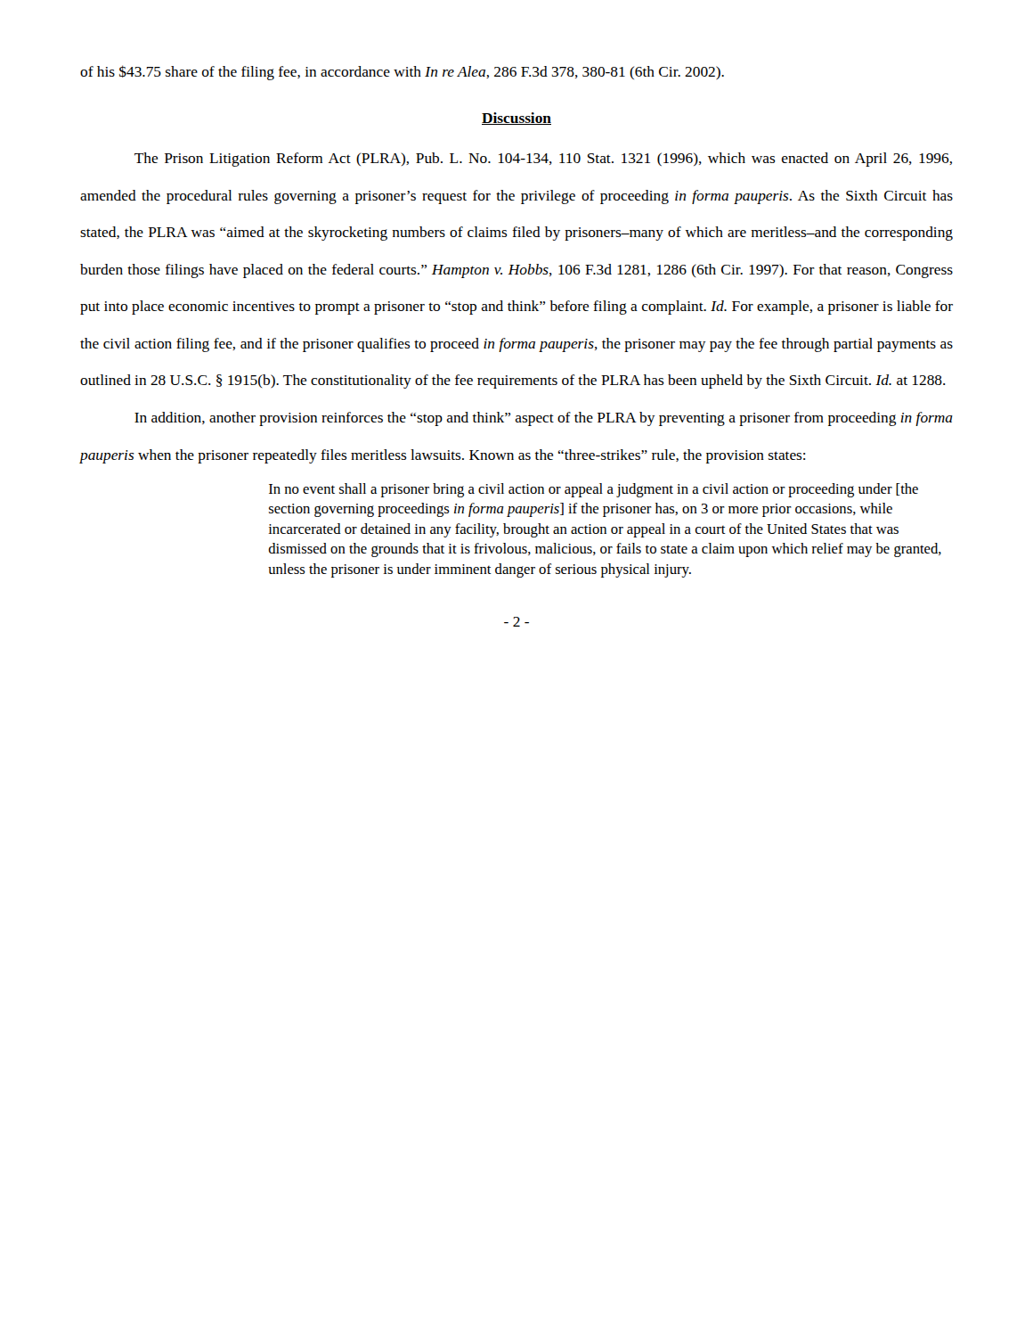of his $43.75 share of the filing fee, in accordance with In re Alea, 286 F.3d 378, 380-81 (6th Cir. 2002).
Discussion
The Prison Litigation Reform Act (PLRA), Pub. L. No. 104-134, 110 Stat. 1321 (1996), which was enacted on April 26, 1996, amended the procedural rules governing a prisoner’s request for the privilege of proceeding in forma pauperis. As the Sixth Circuit has stated, the PLRA was “aimed at the skyrocketing numbers of claims filed by prisoners–many of which are meritless–and the corresponding burden those filings have placed on the federal courts.” Hampton v. Hobbs, 106 F.3d 1281, 1286 (6th Cir. 1997). For that reason, Congress put into place economic incentives to prompt a prisoner to “stop and think” before filing a complaint. Id. For example, a prisoner is liable for the civil action filing fee, and if the prisoner qualifies to proceed in forma pauperis, the prisoner may pay the fee through partial payments as outlined in 28 U.S.C. § 1915(b). The constitutionality of the fee requirements of the PLRA has been upheld by the Sixth Circuit. Id. at 1288.
In addition, another provision reinforces the “stop and think” aspect of the PLRA by preventing a prisoner from proceeding in forma pauperis when the prisoner repeatedly files meritless lawsuits. Known as the “three-strikes” rule, the provision states:
In no event shall a prisoner bring a civil action or appeal a judgment in a civil action or proceeding under [the section governing proceedings in forma pauperis] if the prisoner has, on 3 or more prior occasions, while incarcerated or detained in any facility, brought an action or appeal in a court of the United States that was dismissed on the grounds that it is frivolous, malicious, or fails to state a claim upon which relief may be granted, unless the prisoner is under imminent danger of serious physical injury.
- 2 -